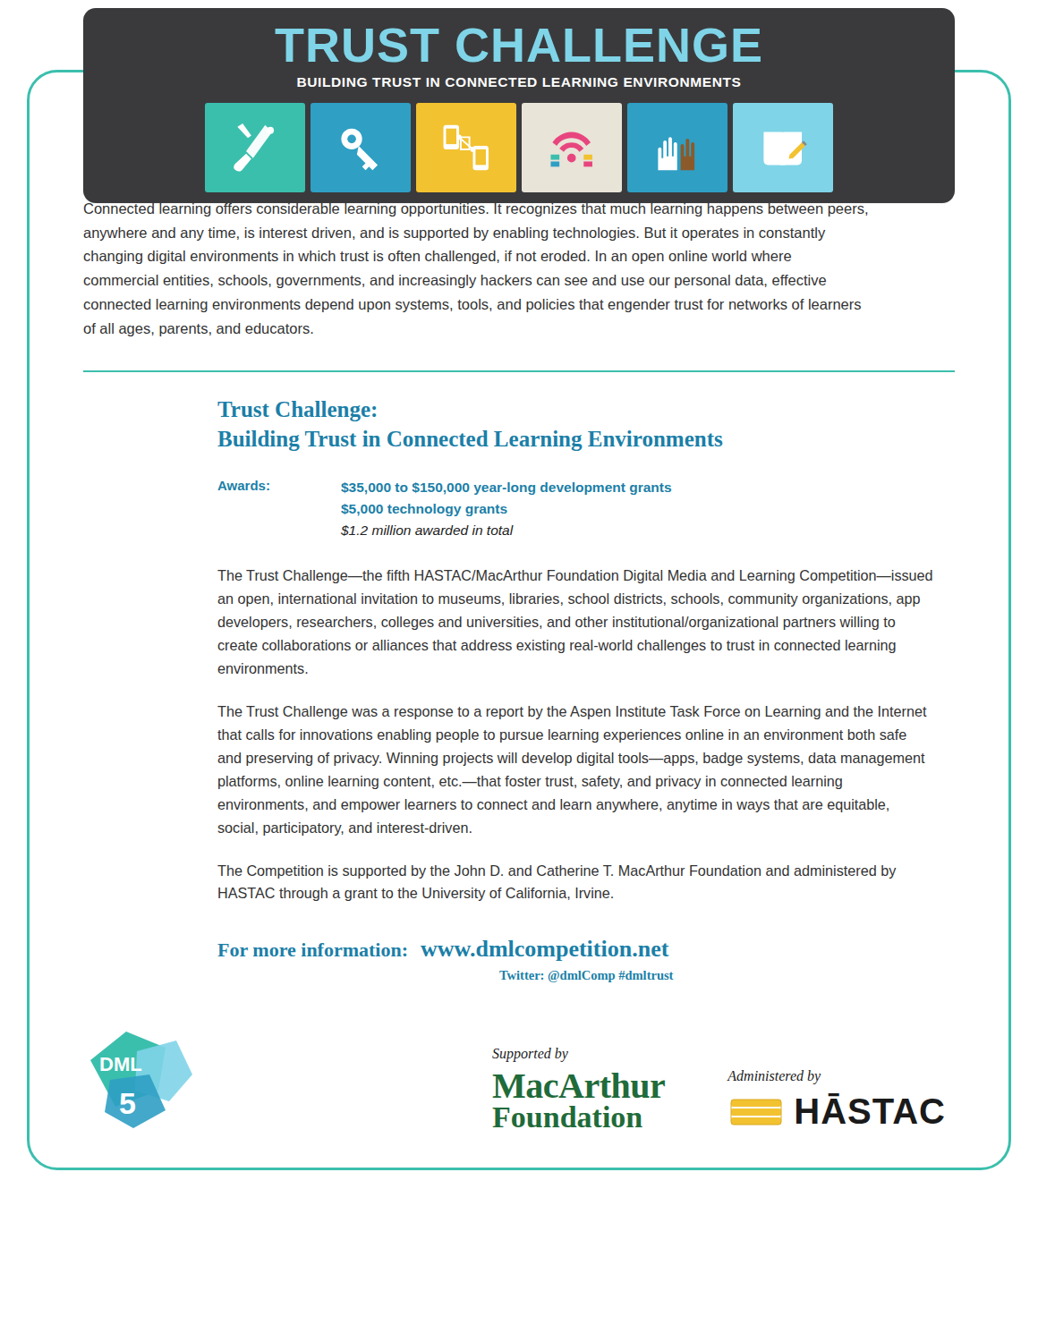Trust Challenge
Building Trust in Connected Learning Environments
A challenge and an opportunity
Connected learning offers considerable learning opportunities. It recognizes that much learning happens between peers, anywhere and any time, is interest driven, and is supported by enabling technologies. But it operates in constantly changing digital environments in which trust is often challenged, if not eroded. In an open online world where commercial entities, schools, governments, and increasingly hackers can see and use our personal data, effective connected learning environments depend upon systems, tools, and policies that engender trust for networks of learners of all ages, parents, and educators.
Trust Challenge:
Building Trust in Connected Learning Environments
Awards:
$35,000 to $150,000 year-long development grants
$5,000 technology grants
$1.2 million awarded in total
The Trust Challenge—the fifth HASTAC/MacArthur Foundation Digital Media and Learning Competition—issued an open, international invitation to museums, libraries, school districts, schools, community organizations, app developers, researchers, colleges and universities, and other institutional/organizational partners willing to create collaborations or alliances that address existing real-world challenges to trust in connected learning environments.
The Trust Challenge was a response to a report by the Aspen Institute Task Force on Learning and the Internet that calls for innovations enabling people to pursue learning experiences online in an environment both safe and preserving of privacy. Winning projects will develop digital tools—apps, badge systems, data management platforms, online learning content, etc.—that foster trust, safety, and privacy in connected learning environments, and empower learners to connect and learn anywhere, anytime in ways that are equitable, social, participatory, and interest-driven.
The Competition is supported by the John D. and Catherine T. MacArthur Foundation and administered by HASTAC through a grant to the University of California, Irvine.
For more information: www.dmlcompetition.net
Twitter: @dmlComp #dmltrust
DML 5
Supported by
MacArthur
Foundation
Administered by
HĀSTAC